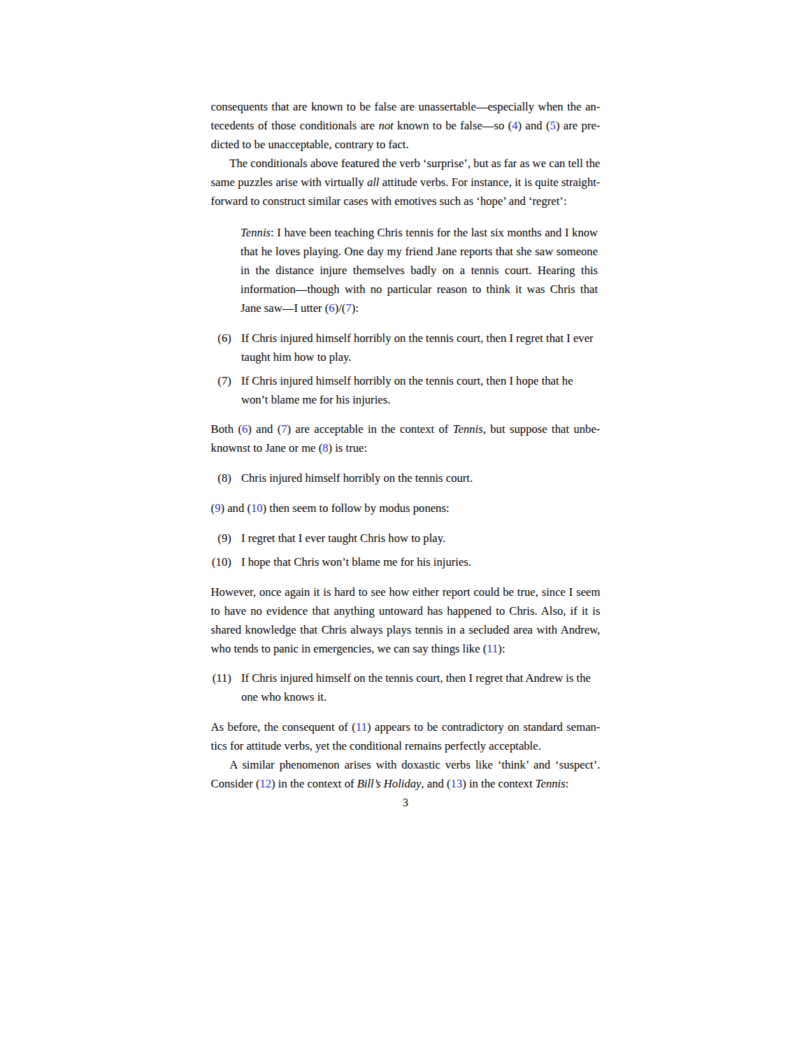consequents that are known to be false are unassertable—especially when the antecedents of those conditionals are not known to be false—so (4) and (5) are predicted to be unacceptable, contrary to fact.
The conditionals above featured the verb ‘surprise’, but as far as we can tell the same puzzles arise with virtually all attitude verbs. For instance, it is quite straightforward to construct similar cases with emotives such as ‘hope’ and ‘regret’:
Tennis: I have been teaching Chris tennis for the last six months and I know that he loves playing. One day my friend Jane reports that she saw someone in the distance injure themselves badly on a tennis court. Hearing this information—though with no particular reason to think it was Chris that Jane saw—I utter (6)/(7):
(6) If Chris injured himself horribly on the tennis court, then I regret that I ever taught him how to play.
(7) If Chris injured himself horribly on the tennis court, then I hope that he won’t blame me for his injuries.
Both (6) and (7) are acceptable in the context of Tennis, but suppose that unbeknownst to Jane or me (8) is true:
(8) Chris injured himself horribly on the tennis court.
(9) and (10) then seem to follow by modus ponens:
(9) I regret that I ever taught Chris how to play.
(10) I hope that Chris won’t blame me for his injuries.
However, once again it is hard to see how either report could be true, since I seem to have no evidence that anything untoward has happened to Chris. Also, if it is shared knowledge that Chris always plays tennis in a secluded area with Andrew, who tends to panic in emergencies, we can say things like (11):
(11) If Chris injured himself on the tennis court, then I regret that Andrew is the one who knows it.
As before, the consequent of (11) appears to be contradictory on standard semantics for attitude verbs, yet the conditional remains perfectly acceptable.
A similar phenomenon arises with doxastic verbs like ‘think’ and ‘suspect’. Consider (12) in the context of Bill’s Holiday, and (13) in the context Tennis:
3